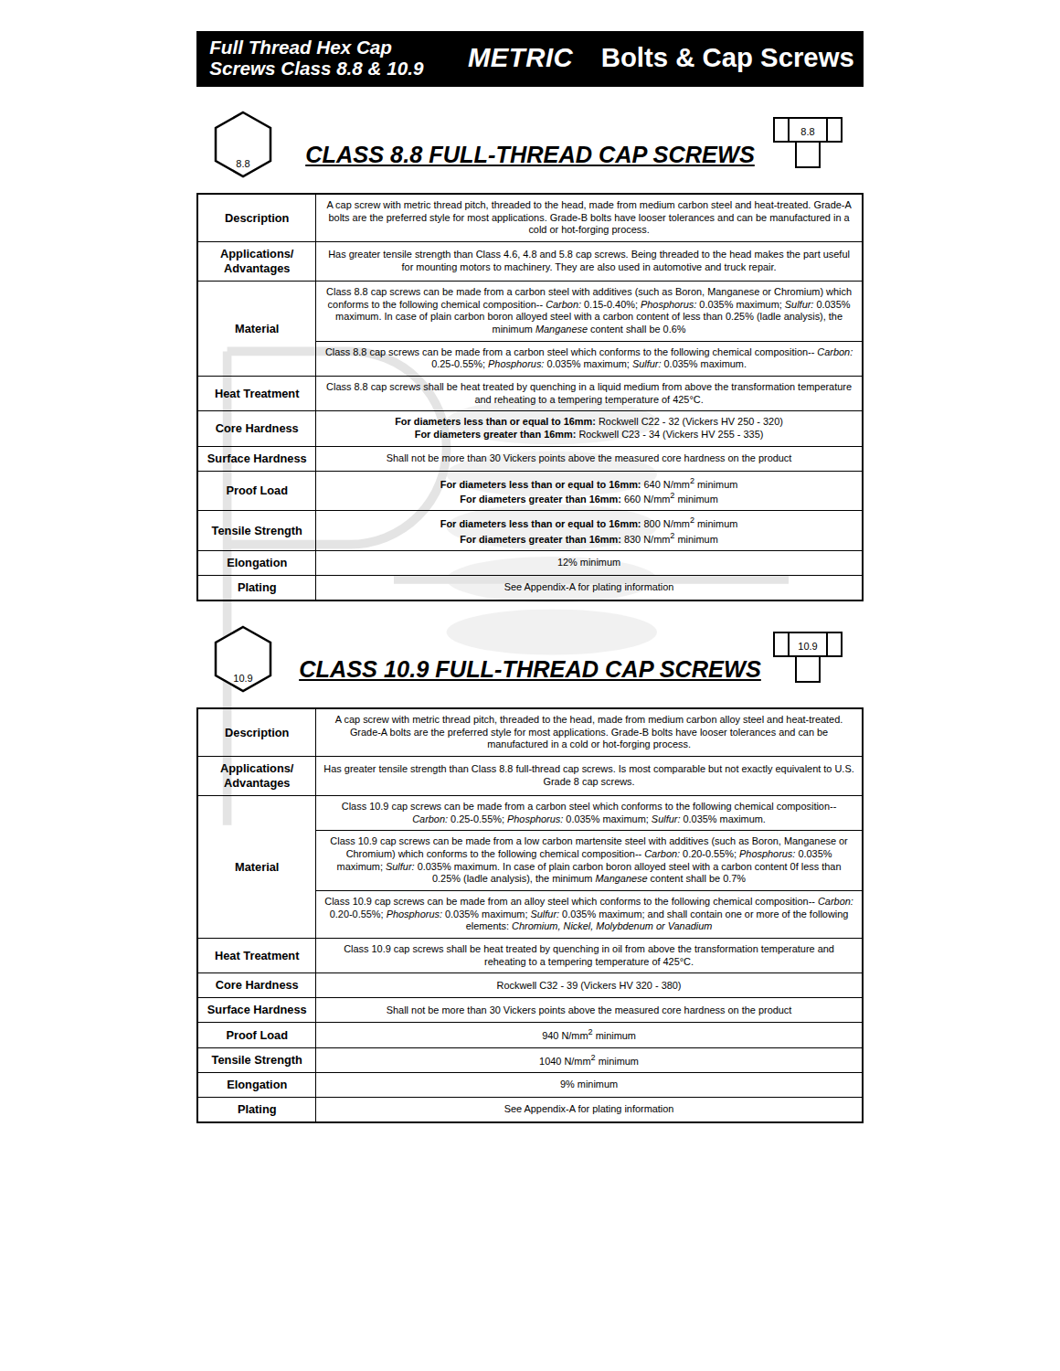Full Thread Hex Cap
Screws Class 8.8 & 10.9
METRIC
Bolts & Cap Screws
8.8
CLASS 8.8 FULL-THREAD CAP SCREWS
8.8
| Description | A cap screw with metric thread pitch, threaded to the head, made from medium carbon steel and heat-treated. Grade-A bolts are the preferred style for most applications. Grade-B bolts have looser tolerances and can be manufactured in a cold or hot-forging process. |
| Applications/ Advantages | Has greater tensile strength than Class 4.6, 4.8 and 5.8 cap screws. Being threaded to the head makes the part useful for mounting motors to machinery. They are also used in automotive and truck repair. |
| Material | Class 8.8 cap screws can be made from a carbon steel with additives (such as Boron, Manganese or Chromium) which conforms to the following chemical composition-- Carbon: 0.15-0.40%; Phosphorus: 0.035% maximum; Sulfur: 0.035% maximum. In case of plain carbon boron alloyed steel with a carbon content of less than 0.25% (ladle analysis), the minimum Manganese content shall be 0.6% |
| Class 8.8 cap screws can be made from a carbon steel which conforms to the following chemical composition-- Carbon: 0.25-0.55%; Phosphorus: 0.035% maximum; Sulfur: 0.035% maximum. |
| Heat Treatment | Class 8.8 cap screws shall be heat treated by quenching in a liquid medium from above the transformation temperature and reheating to a tempering temperature of 425°C. |
| Core Hardness | For diameters less than or equal to 16mm: Rockwell C22 - 32 (Vickers HV 250 - 320) For diameters greater than 16mm: Rockwell C23 - 34 (Vickers HV 255 - 335) |
| Surface Hardness | Shall not be more than 30 Vickers points above the measured core hardness on the product |
| Proof Load | For diameters less than or equal to 16mm: 640 N/mm 2 minimum For diameters greater than 16mm: 660 N/mm 2 minimum |
| Tensile Strength | For diameters less than or equal to 16mm: 800 N/mm 2 minimum For diameters greater than 16mm: 830 N/mm 2 minimum |
| Elongation | 12% minimum |
| Plating | See Appendix-A for plating information |
10.9
CLASS 10.9 FULL-THREAD CAP SCREWS
10.9
| Description | A cap screw with metric thread pitch, threaded to the head, made from medium carbon alloy steel and heat-treated. Grade-A bolts are the preferred style for most applications. Grade-B bolts have looser tolerances and can be manufactured in a cold or hot-forging process. |
| Applications/ Advantages | Has greater tensile strength than Class 8.8 full-thread cap screws. Is most comparable but not exactly equivalent to U.S. Grade 8 cap screws. |
| Material | Class 10.9 cap screws can be made from a carbon steel which conforms to the following chemical composition-- Carbon: 0.25-0.55%; Phosphorus: 0.035% maximum; Sulfur: 0.035% maximum. |
| Class 10.9 cap screws can be made from a low carbon martensite steel with additives (such as Boron, Manganese or Chromium) which conforms to the following chemical composition-- Carbon: 0.20-0.55%; Phosphorus: 0.035% maximum; Sulfur: 0.035% maximum. In case of plain carbon boron alloyed steel with a carbon content 0f less than 0.25% (ladle analysis), the minimum Manganese content shall be 0.7% |
| Class 10.9 cap screws can be made from an alloy steel which conforms to the following chemical composition-- Carbon: 0.20-0.55%; Phosphorus: 0.035% maximum; Sulfur: 0.035% maximum; and shall contain one or more of the following elements: Chromium, Nickel, Molybdenum or Vanadium |
| Heat Treatment | Class 10.9 cap screws shall be heat treated by quenching in oil from above the transformation temperature and reheating to a tempering temperature of 425°C. |
| Core Hardness | Rockwell C32 - 39 (Vickers HV 320 - 380) |
| Surface Hardness | Shall not be more than 30 Vickers points above the measured core hardness on the product |
| Proof Load | 940 N/mm 2 minimum |
| Tensile Strength | 1040 N/mm 2 minimum |
| Elongation | 9% minimum |
| Plating | See Appendix-A for plating information |